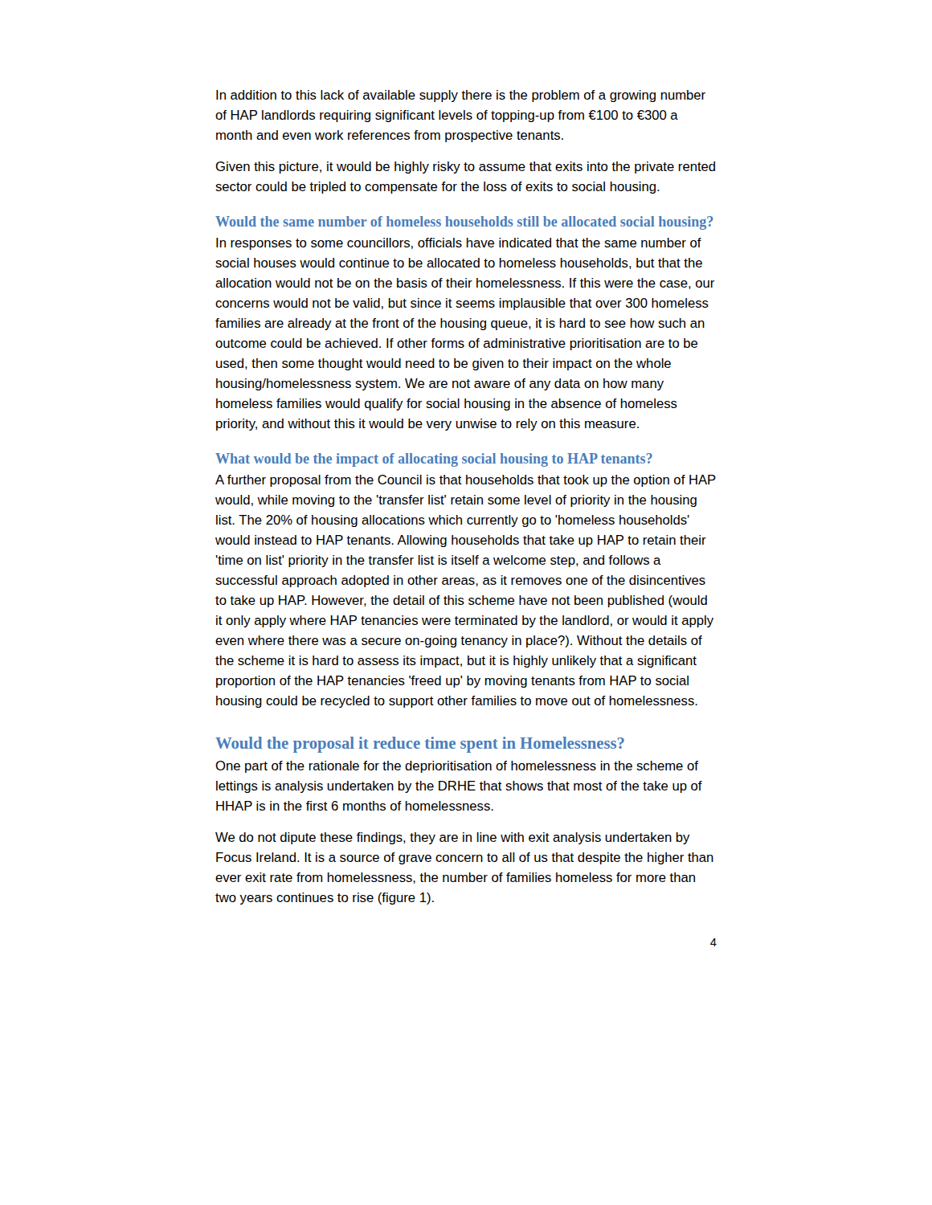In addition to this lack of available supply there is the problem of a growing number of HAP landlords requiring significant levels of topping-up from €100 to €300 a month and even work references from prospective tenants.
Given this picture, it would be highly risky to assume that exits into the private rented sector could be tripled to compensate for the loss of exits to social housing.
Would the same number of homeless households still be allocated social housing?
In responses to some councillors, officials have indicated that the same number of social houses would continue to be allocated to homeless households, but that the allocation would not be on the basis of their homelessness. If this were the case, our concerns would not be valid, but since it seems implausible that over 300 homeless families are already at the front of the housing queue, it is hard to see how such an outcome could be achieved. If other forms of administrative prioritisation are to be used, then some thought would need to be given to their impact on the whole housing/homelessness system. We are not aware of any data on how many homeless families would qualify for social housing in the absence of homeless priority, and without this it would be very unwise to rely on this measure.
What would be the impact of allocating social housing to HAP tenants?
A further proposal from the Council is that households that took up the option of HAP would, while moving to the 'transfer list' retain some level of priority in the housing list. The 20% of housing allocations which currently go to 'homeless households' would instead to HAP tenants. Allowing households that take up HAP to retain their 'time on list' priority in the transfer list is itself a welcome step, and follows a successful approach adopted in other areas, as it removes one of the disincentives to take up HAP. However, the detail of this scheme have not been published (would it only apply where HAP tenancies were terminated by the landlord, or would it apply even where there was a secure on-going tenancy in place?). Without the details of the scheme it is hard to assess its impact, but it is highly unlikely that a significant proportion of the HAP tenancies 'freed up' by moving tenants from HAP to social housing could be recycled to support other families to move out of homelessness.
Would the proposal it reduce time spent in Homelessness?
One part of the rationale for the deprioritisation of homelessness in the scheme of lettings is analysis undertaken by the DRHE that shows that most of the take up of HHAP is in the first 6 months of homelessness.
We do not dipute these findings, they are in line with exit analysis undertaken by Focus Ireland. It is a source of grave concern to all of us that despite the higher than ever exit rate from homelessness, the number of families homeless for more than two years continues to rise (figure 1).
4